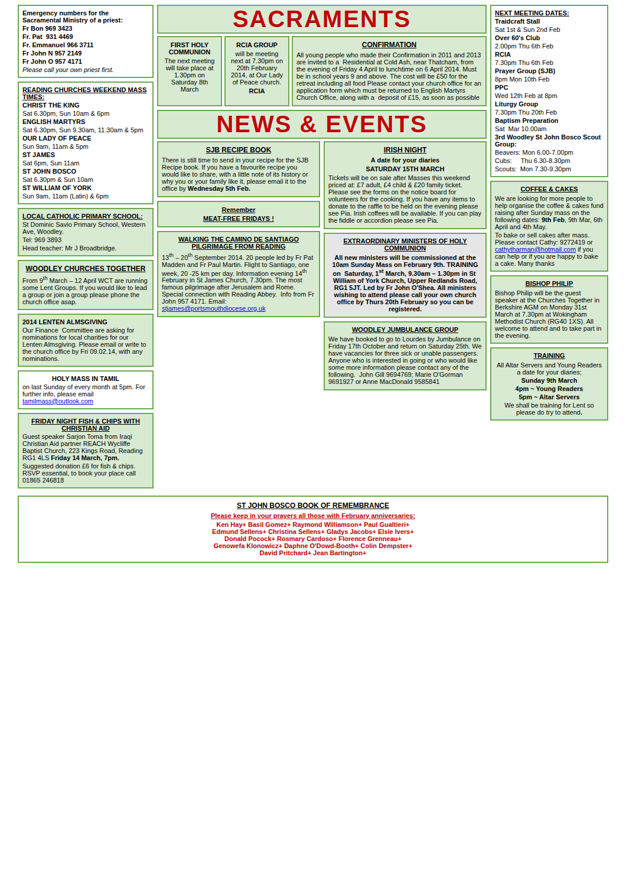Emergency numbers for the Sacramental Ministry of a priest:
Fr Bon 969 3423
Fr. Pat 931 4469
Fr. Emmanuel 966 3711
Fr John N 957 2149
Fr John O 957 4171
Please call your own priest first.
READING CHURCHES WEEKEND MASS TIMES:
CHRIST THE KING
Sat 6.30pm, Sun 10am & 6pm
ENGLISH MARTYRS
Sat 6.30pm, Sun 9.30am, 11.30am & 5pm
OUR LADY OF PEACE
Sun 9am, 11am & 5pm
ST JAMES
Sat 6pm, Sun 11am
ST JOHN BOSCO
Sat 6.30pm & Sun 10am
ST WILLIAM OF YORK
Sun 9am, 11am (Latin) & 6pm
LOCAL CATHOLIC PRIMARY SCHOOL:
St Dominic Savio Primary School, Western Ave, Woodley.
Tel: 969 3893
Head teacher: Mr J Broadbridge.
WOODLEY CHURCHES TOGETHER
From 9th March – 12 April WCT are running some Lent Groups. If you would like to lead a group or join a group please phone the church office asap.
2014 LENTEN ALMSGIVING
Our Finance Committee are asking for nominations for local charities for our Lenten Almsgiving. Please email or write to the church office by Fri 09.02.14, with any nominations.
HOLY MASS IN TAMIL
on last Sunday of every month at 5pm. For further info, please email tamilmass@outlook.com
FRIDAY NIGHT FISH & CHIPS WITH CHRISTIAN AID
Guest speaker Sarjon Toma from Iraqi Christian Aid partner REACH Wycliffe Baptist Church, 223 Kings Road, Reading RG1 4LS Friday 14 March, 7pm.
Suggested donation £6 for fish & chips. RSVP essential, to book your place call 01865 246818
SACRAMENTS
FIRST HOLY COMMUNION
The next meeting will take place at 1.30pm on Saturday 8th March
RCIA GROUP
will be meeting next at 7.30pm on 20th February 2014, at Our Lady of Peace church.
RCIA
CONFIRMATION
All young people who made their Confirmation in 2011 and 2013 are invited to a Residential at Cold Ash, near Thatcham, from the evening of Friday 4 April to lunchtime on 6 April 2014. Must be in school years 9 and above. The cost will be £50 for the retreat including all food Please contact your church office for an application form which must be returned to English Martyrs Church Office, along with a deposit of £15, as soon as possible
NEWS & EVENTS
SJB RECIPE BOOK
There is still time to send in your recipe for the SJB Recipe book. If you have a favourite recipe you would like to share, with a little note of its history or why you or your family like it, please email it to the office by Wednesday 5th Feb.
Remember
MEAT-FREE FRIDAYS !
WALKING THE CAMINO DE SANTIAGO PILGRIMAGE FROM READING
13th – 20th September 2014. 20 people led by Fr Pat Madden and Fr Paul Martin. Flight to Santiago, one week, 20 -25 km per day. Information evening 14th February in St James Church, 7.30pm. The most famous pilgrimage after Jerusalem and Rome. Special connection with Reading Abbey. Info from Fr John 957 4171. Email: stjames@portsmouthdiocese.org.uk
IRISH NIGHT
A date for your diaries
SATURDAY 15TH MARCH
Tickets will be on sale after Masses this weekend priced at: £7 adult, £4 child & £20 family ticket. Please see the forms on the notice board for volunteers for the cooking. If you have any items to donate to the raffle to be held on the evening please see Pia. Irish coffees will be available. If you can play the fiddle or accordion please see Pia.
EXTRAORDINARY MINISTERS OF HOLY COMMUNION
All new ministers will be commissioned at the 10am Sunday Mass on February 9th. TRAINING on Saturday, 1st March, 9.30am – 1.30pm in St William of York Church, Upper Redlands Road, RG1 5JT. Led by Fr John O'Shea. All ministers wishing to attend please call your own church office by Thurs 20th February so you can be registered.
WOODLEY JUMBULANCE GROUP
We have booked to go to Lourdes by Jumbulance on Friday 17th October and return on Saturday 25th. We have vacancies for three sick or unable passengers. Anyone who is interested in going or who would like some more information please contact any of the following. John Gill 9694769; Marie O'Gorman 9691927 or Anne MacDonald 9585841
NEXT MEETING DATES:
Traidcraft Stall
Sat 1st & Sun 2nd Feb
Over 60's Club
2.00pm Thu 6th Feb
RCIA
7.30pm Thu 6th Feb
Prayer Group (SJB)
8pm Mon 10th Feb
PPC
Wed 12th Feb at 8pm
Liturgy Group
7.30pm Thu 20th Feb
Baptism Preparation
Sat Mar 10.00am
3rd Woodley St John Bosco Scout Group:
Beavers: Mon 6.00-7.00pm
Cubs: Thu 6.30-8.30pm
Scouts: Mon 7.30-9.30pm
COFFEE & CAKES
We are looking for more people to help organise the coffee & cakes fund raising after Sunday mass on the following dates: 9th Feb, 9th Mar, 6th April and 4th May.
To bake or sell cakes after mass. Please contact Cathy: 9272419 or cathytharman@hotmail.com if you can help or if you are happy to bake a cake. Many thanks
BISHOP PHILIP
Bishop Philip will be the guest speaker at the Churches Together in Berkshire AGM on Monday 31st March at 7.30pm at Wokingham Methodist Church (RG40 1XS). All welcome to attend and to take part in the evening.
TRAINING
All Altar Servers and Young Readers a date for your diaries;
Sunday 9th March
4pm ~ Young Readers
5pm ~ Altar Servers
We shall be training for Lent so please do try to attend.
ST JOHN BOSCO BOOK OF REMEMBRANCE
Please keep in your prayers all those with February anniversaries:
Ken Hay+ Basil Gomez+ Raymond Williamson+ Paul Gualtieri+
Edmund Sellens+ Christina Sellens+ Gladys Jacobs+ Elsie Ivers+
Donald Pocock+ Rosmary Cardoso+ Florence Grenneau+
Genowefa Klonowicz+ Daphne O'Dowd-Booth+ Colin Dempster+
David Pritchard+ Jean Bartington+